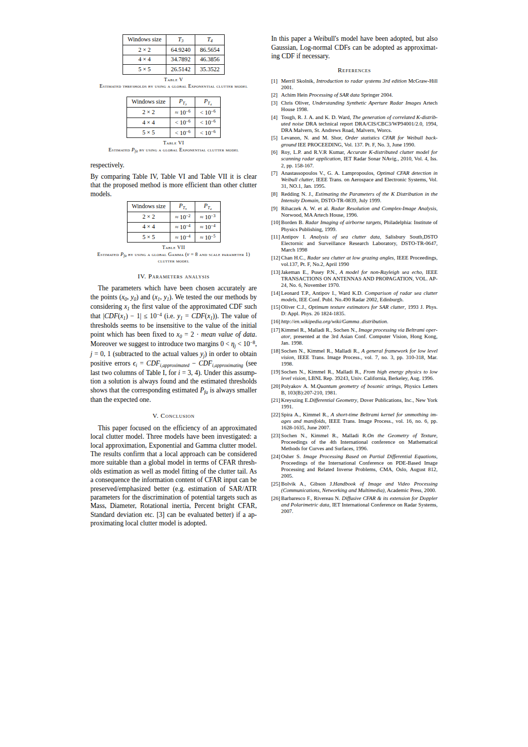| Windows size | T 3 | T 4 |
| --- | --- | --- |
| 2 × 2 | 64.9240 | 86.5654 |
| 4 × 4 | 34.7892 | 46.3856 |
| 5 × 5 | 26.5142 | 35.3522 |
Table V Estimated thresholds by using a global Exponential clutter model
| Windows size | P T 3 | P T 4 |
| --- | --- | --- |
| 2 × 2 | ≈ 10 −6 | < 10 −6 |
| 4 × 4 | < 10 −6 | < 10 −6 |
| 5 × 5 | < 10 −6 | < 10 −6 |
Table VI Estimated Pfa by using a global Exponential clutter model
respectively.
By comparing Table IV, Table VI and Table VII it is clear that the proposed method is more efficient than other clutter models.
| Windows size | P T 3 | P T 4 |
| --- | --- | --- |
| 2 × 2 | ≈ 10 −2 | ≈ 10 −3 |
| 4 × 4 | ≈ 10 −4 | ≈ 10 −4 |
| 5 × 5 | ≈ 10 −4 | ≈ 10 −5 |
Table VII Estimated Pfa by using a global Gamma (ν = 8 and scale parameter 1) clutter model
IV. Parameters analysis
The parameters which have been chosen accurately are the points (x0, y0) and (x1, y1). We tested the our methods by considering x1 the first value of the approximated CDF such that |CDF(x1) − 1| ≤ 10−4 (i.e. y1 = CDF(x1)). The value of thresholds seems to be insensitive to the value of the initial point which has been fixed to x0 = 2 · mean value of data. Moreover we suggest to introduce two margins 0 < ηj < 10−8, j = 0, 1 (subtracted to the actual values yj) in order to obtain positive errors ϵi = CDFi,approximated − CDFi,approximating (see last two columns of Table I, for i = 3, 4). Under this assumption a solution is always found and the estimated thresholds shows that the corresponding estimated Pfa is always smaller than the expected one.
V. Conclusion
This paper focused on the efficiency of an approximated local clutter model. Three models have been investigated: a local approximation, Exponential and Gamma clutter model. The results confirm that a local approach can be considered more suitable than a global model in terms of CFAR thresholds estimation as well as model fitting of the clutter tail. As a consequence the information content of CFAR input can be preserved/emphasized better (e.g. estimation of SAR/ATR parameters for the discrimination of potential targets such as Mass, Diameter, Rotational inertia, Percent bright CFAR, Standard deviation etc. [3] can be evaluated better) if a approximating local clutter model is adopted.
In this paper a Weibull's model have been adopted, but also Gaussian, Log-normal CDFs can be adopted as approximating CDF if necessary.
References
[1] Merril Skolnik, Introduction to radar systems 3rd edition McGraw-Hill 2001.
[2] Achim Hein Processing of SAR data Springer 2004.
[3] Chris Oliver, Understanding Synthetic Aperture Radar Images Artech House 1998.
[4] Tough, R. J. A. and K. D. Ward, The generation of correlated K-distributed noise DRA technical report DRA/CIS/CBC3/WP94001/2.0, 1994, DRA Malvern, St. Andrews Road, Malvern, Worcs.
[5] Levanon, N. and M. Shor, Order statistics CFAR for Weibull background IEE PROCEEDING, Vol. 137. Pt. F, No. 3, June 1990.
[6] Roy, L.P. and R.V.R Kumar, Accurate K-distributed clutter model for scanning radar application, IET Radar Sonar NAvig., 2010, Vol. 4, Iss. 2, pp. 158-167.
[7] Anastassopoulos V., G. A. Lampropoulos, Optimal CFAR detection in Weibull clutter, IEEE Trans. on Aerospace and Electronic Systems, Vol. 31, NO.1, Jan. 1995.
[8] Redding N. J., Estimating the Parameters of the K Distribution in the Intensity Domain, DSTO-TR-0839, July 1999.
[9] Rihaczek A. W. et al. Radar Resolution and Complex-Image Analysis, Norwood, MA Artech House, 1996.
[10] Borden B. Radar Imaging of airborne targets, Philadelphia: Institute of Physics Publishing, 1999.
[11] Antipov I. Analysis of sea clutter data, Salisbury South,DSTO Electornic and Surveillance Research Laboratory, DSTO-TR-0647, March 1998
[12] Chan H.C., Radar sea clutter at low grazing angles, IEEE Proceedings, vol.137, Pt. F, No.2, April 1990
[13] Jakeman E., Pusey P.N., A model for non-Rayleigh sea echo, IEEE TRANSACTIONS ON ANTENNAS AND PROPAGATION, VOL. AP-24, No. 6, November 1970.
[14] Leonard T.P., Antipov I., Ward K.D. Comparison of radar sea clutter models, IEE Conf. Publ. No.490 Radar 2002, Edinburgh.
[15] Oliver C.J., Optimum texture estimators for SAR clutter, 1993 J. Phys. D: Appl. Phys. 26 1824-1835.
[16] http://en.wikipedia.org/wiki/Gamma−distribution.
[17] Kimmel R., Malladi R., Sochen N., Image processing via Beltrami operator, presented at the 3rd Asian Conf. Computer Vision, Hong Kong, Jan. 1998.
[18] Sochen N., Kimmel R., Malladi R., A general framework for low level vision, IEEE Trans. Image Process., vol. 7, no. 3, pp. 310-318, Mar. 1998.
[19] Sochen N., Kimmel R., Malladi R., From high energy physics to low level vision, LBNL Rep. 39243, Univ. California, Berkeley, Aug. 1996.
[20] Polyakov A. M.Quantum geometry of bosonic strings, Physics Letters B, 103(B):207-210, 1981.
[21] Kreyszing E.Differential Geometry, Dover Publications, Inc., New York 1991.
[22] Spira A., Kimmel R., A short-time Beltrami kernel for smmothing images and manifolds, IEEE Trans. Image Process., vol. 16, no. 6, pp. 1628-1635, June 2007.
[23] Sochen N., Kimmel R., Malladi R.On the Geometry of Texture, Proceedings of the 4th International conference on Mathematical Methods for Curves and Surfaces, 1996.
[24] Osher S. Image Processing Based on Partial Differential Equations, Proceedings of the International Conference on PDE-Based Image Processing and Related Inverse Problems, CMA, Oslo, August 812, 2005.
[25] Bolvik A., Gibson J.Handbook of Image and Video Processing (Communications, Networking and Multimedia), Academic Press, 2000.
[26] Barbaresco F., Rivereau N. Diffusive CFAR & its extension for Doppler and Polarimetric data, IET International Conference on Radar Systems, 2007.